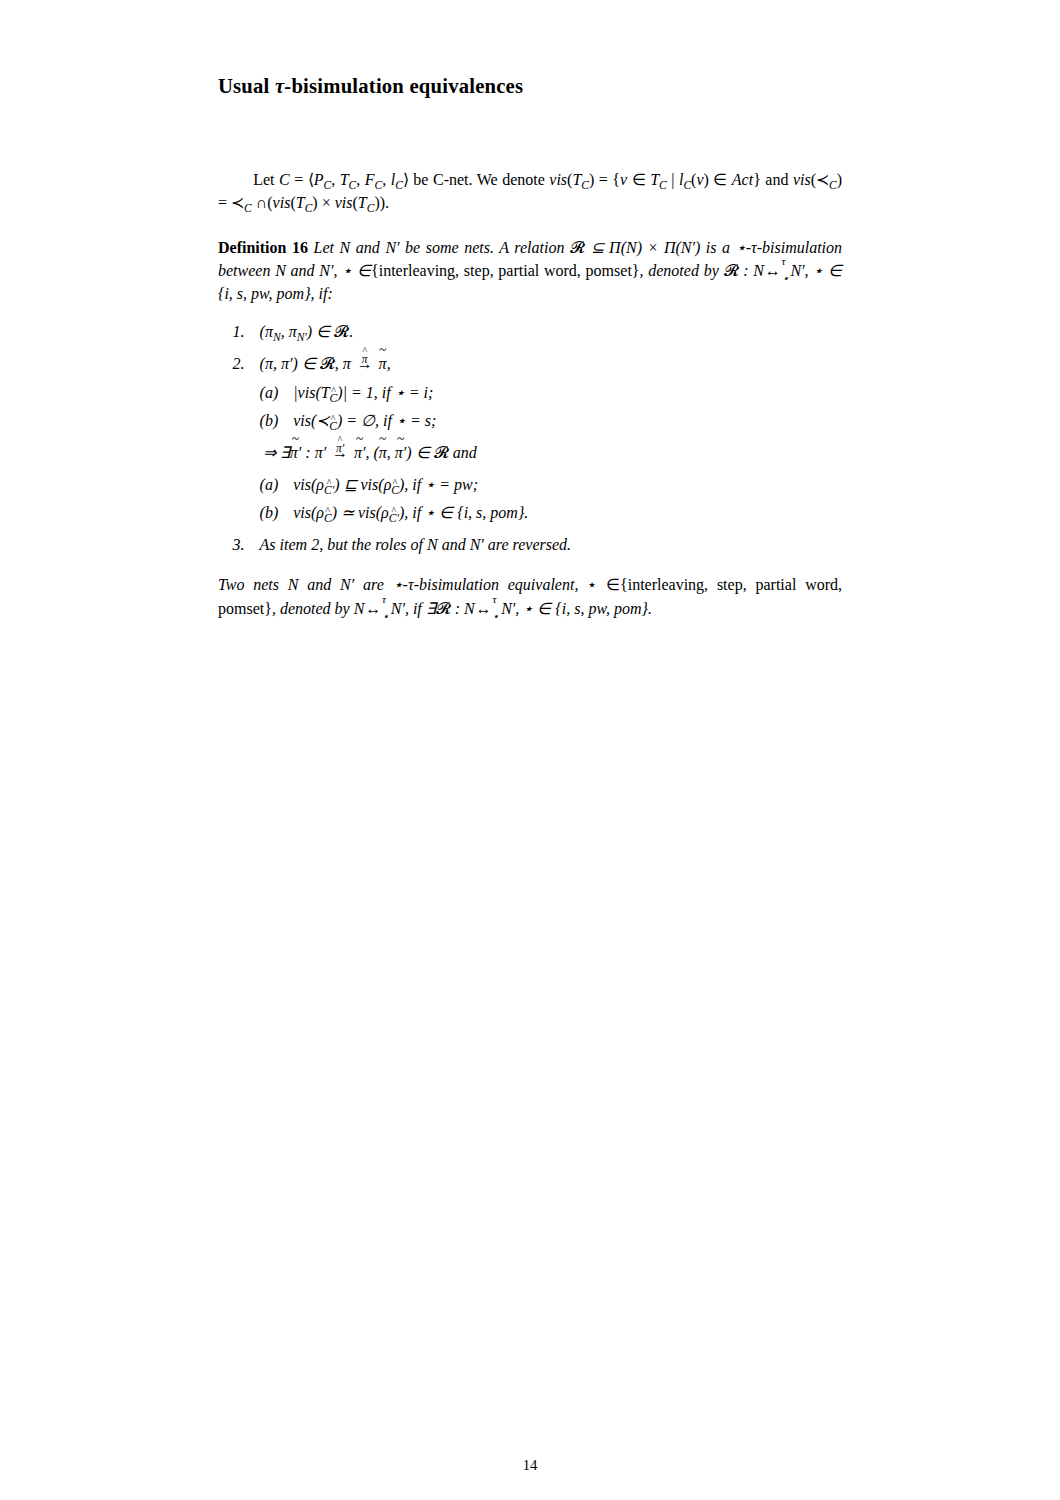Usual τ-bisimulation equivalences
Let C = ⟨PC, TC, FC, lC⟩ be C-net. We denote vis(TC) = {v ∈ TC | lC(v) ∈ Act} and vis(≺C) = ≺C ∩(vis(TC) × vis(TC)).
Definition 16 Let N and N′ be some nets. A relation 𝓡 ⊆ Π(N) × Π(N′) is a ⋆-τ-bisimulation between N and N′, ⋆ ∈{interleaving, step, partial word, pomset}, denoted by 𝓡 : N↔⋆τ N′, ⋆ ∈ {i, s, pw, pom}, if:
1. (πN, πN′) ∈ 𝓡.
2. (π, π′) ∈ 𝓡, π ^π→ ~π,
(a) |vis(T^C)| = 1, if ⋆ = i;
(b) vis(≺^C) = ∅, if ⋆ = s;
⇒ ∃~π′ : π′ ^π′→ ~π′, (~π, ~π′) ∈ 𝓡 and
(a) vis(ρ^C′) ⊑ vis(ρ^C), if ⋆ = pw;
(b) vis(ρ^C) ≃ vis(ρ^C′), if ⋆ ∈ {i, s, pom}.
3. As item 2, but the roles of N and N′ are reversed.
Two nets N and N′ are ⋆-τ-bisimulation equivalent, ⋆ ∈{interleaving, step, partial word, pomset}, denoted by N↔⋆τ N′, if ∃𝓡 : N↔⋆τ N′, ⋆ ∈ {i, s, pw, pom}.
14